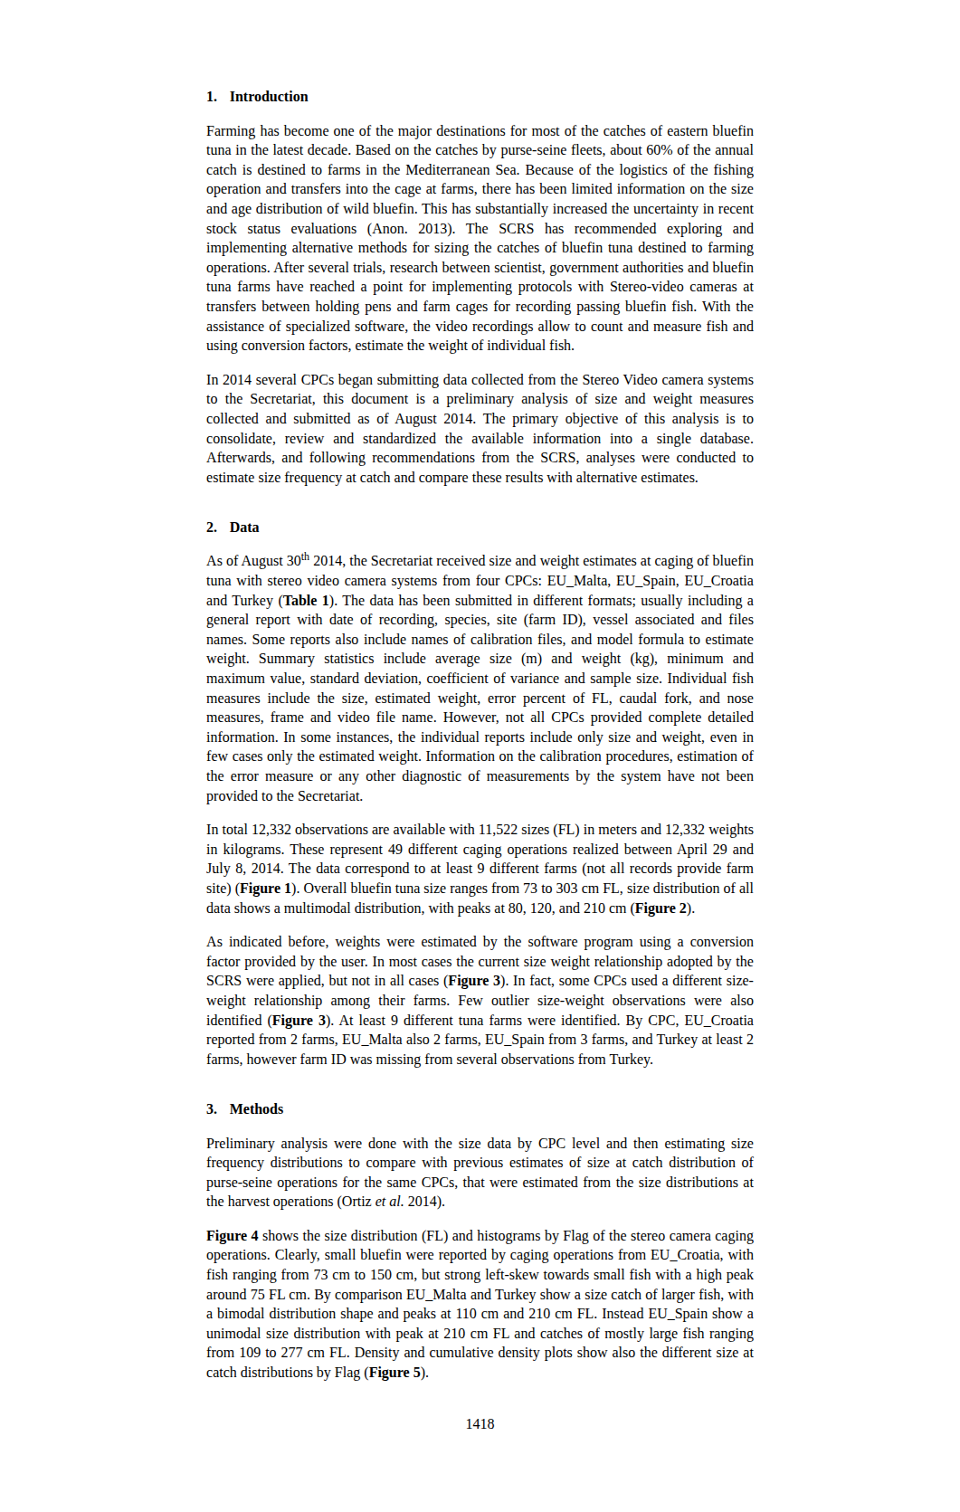1. Introduction
Farming has become one of the major destinations for most of the catches of eastern bluefin tuna in the latest decade. Based on the catches by purse-seine fleets, about 60% of the annual catch is destined to farms in the Mediterranean Sea. Because of the logistics of the fishing operation and transfers into the cage at farms, there has been limited information on the size and age distribution of wild bluefin. This has substantially increased the uncertainty in recent stock status evaluations (Anon. 2013). The SCRS has recommended exploring and implementing alternative methods for sizing the catches of bluefin tuna destined to farming operations. After several trials, research between scientist, government authorities and bluefin tuna farms have reached a point for implementing protocols with Stereo-video cameras at transfers between holding pens and farm cages for recording passing bluefin fish. With the assistance of specialized software, the video recordings allow to count and measure fish and using conversion factors, estimate the weight of individual fish.
In 2014 several CPCs began submitting data collected from the Stereo Video camera systems to the Secretariat, this document is a preliminary analysis of size and weight measures collected and submitted as of August 2014. The primary objective of this analysis is to consolidate, review and standardized the available information into a single database. Afterwards, and following recommendations from the SCRS, analyses were conducted to estimate size frequency at catch and compare these results with alternative estimates.
2. Data
As of August 30th 2014, the Secretariat received size and weight estimates at caging of bluefin tuna with stereo video camera systems from four CPCs: EU_Malta, EU_Spain, EU_Croatia and Turkey (Table 1). The data has been submitted in different formats; usually including a general report with date of recording, species, site (farm ID), vessel associated and files names. Some reports also include names of calibration files, and model formula to estimate weight. Summary statistics include average size (m) and weight (kg), minimum and maximum value, standard deviation, coefficient of variance and sample size. Individual fish measures include the size, estimated weight, error percent of FL, caudal fork, and nose measures, frame and video file name. However, not all CPCs provided complete detailed information. In some instances, the individual reports include only size and weight, even in few cases only the estimated weight. Information on the calibration procedures, estimation of the error measure or any other diagnostic of measurements by the system have not been provided to the Secretariat.
In total 12,332 observations are available with 11,522 sizes (FL) in meters and 12,332 weights in kilograms. These represent 49 different caging operations realized between April 29 and July 8, 2014. The data correspond to at least 9 different farms (not all records provide farm site) (Figure 1). Overall bluefin tuna size ranges from 73 to 303 cm FL, size distribution of all data shows a multimodal distribution, with peaks at 80, 120, and 210 cm (Figure 2).
As indicated before, weights were estimated by the software program using a conversion factor provided by the user. In most cases the current size weight relationship adopted by the SCRS were applied, but not in all cases (Figure 3). In fact, some CPCs used a different size-weight relationship among their farms. Few outlier size-weight observations were also identified (Figure 3). At least 9 different tuna farms were identified. By CPC, EU_Croatia reported from 2 farms, EU_Malta also 2 farms, EU_Spain from 3 farms, and Turkey at least 2 farms, however farm ID was missing from several observations from Turkey.
3. Methods
Preliminary analysis were done with the size data by CPC level and then estimating size frequency distributions to compare with previous estimates of size at catch distribution of purse-seine operations for the same CPCs, that were estimated from the size distributions at the harvest operations (Ortiz et al. 2014).
Figure 4 shows the size distribution (FL) and histograms by Flag of the stereo camera caging operations. Clearly, small bluefin were reported by caging operations from EU_Croatia, with fish ranging from 73 cm to 150 cm, but strong left-skew towards small fish with a high peak around 75 FL cm. By comparison EU_Malta and Turkey show a size catch of larger fish, with a bimodal distribution shape and peaks at 110 cm and 210 cm FL. Instead EU_Spain show a unimodal size distribution with peak at 210 cm FL and catches of mostly large fish ranging from 109 to 277 cm FL. Density and cumulative density plots show also the different size at catch distributions by Flag (Figure 5).
1418